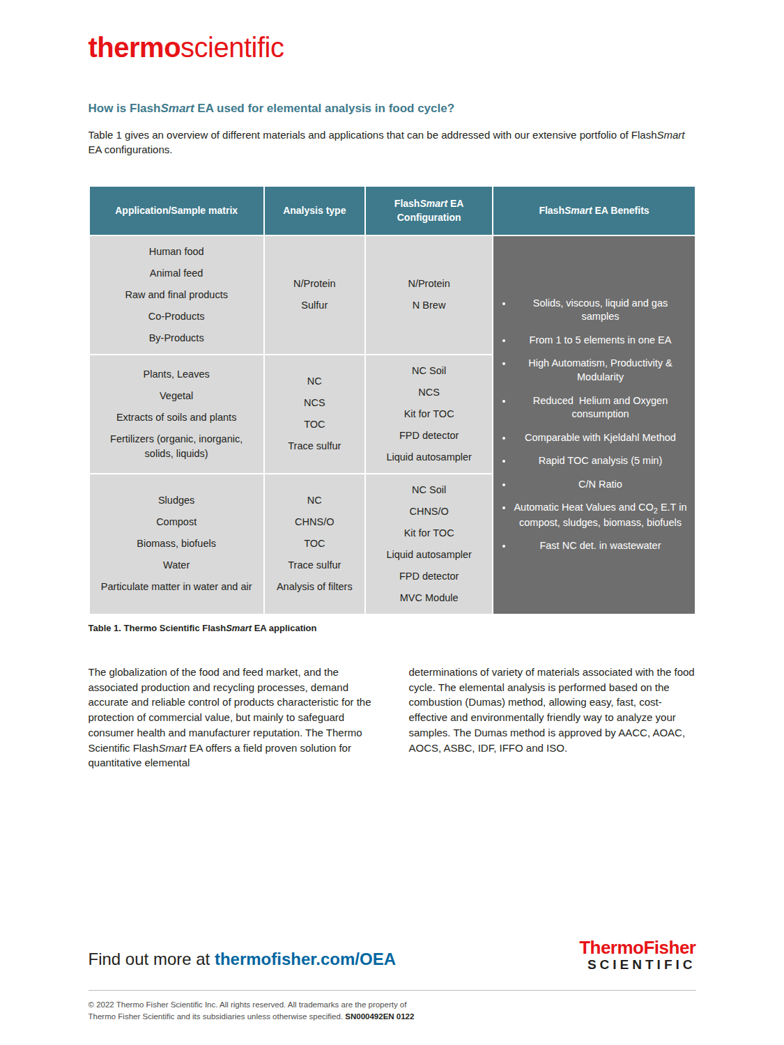thermo scientific
How is FlashSmart EA used for elemental analysis in food cycle?
Table 1 gives an overview of different materials and applications that can be addressed with our extensive portfolio of FlashSmart EA configurations.
| Application/Sample matrix | Analysis type | Flash Smart EA Configuration | Flash Smart EA Benefits |
| --- | --- | --- | --- |
| Human food Animal feed Raw and final products Co-Products By-Products | N/Protein Sulfur | N/Protein N Brew | Solids, viscous, liquid and gas samples From 1 to 5 elements in one EA High Automatism, Productivity & Modularity Reduced Helium and Oxygen consumption Comparable with Kjeldahl Method Rapid TOC analysis (5 min) C/N Ratio Automatic Heat Values and CO 2 E.T in compost, sludges, biomass, biofuels Fast NC det. in wastewater |
| Plants, Leaves Vegetal Extracts of soils and plants Fertilizers (organic, inorganic, solids, liquids) | NC NCS TOC Trace sulfur | NC Soil NCS Kit for TOC FPD detector Liquid autosampler |
| Sludges Compost Biomass, biofuels Water Particulate matter in water and air | NC CHNS/O TOC Trace sulfur Analysis of filters | NC Soil CHNS/O Kit for TOC Liquid autosampler FPD detector MVC Module |
Table 1. Thermo Scientific FlashSmart EA application
The globalization of the food and feed market, and the associated production and recycling processes, demand accurate and reliable control of products characteristic for the protection of commercial value, but mainly to safeguard consumer health and manufacturer reputation. The Thermo Scientific FlashSmart EA offers a field proven solution for quantitative elemental
determinations of variety of materials associated with the food cycle. The elemental analysis is performed based on the combustion (Dumas) method, allowing easy, fast, cost-effective and environmentally friendly way to analyze your samples. The Dumas method is approved by AACC, AOAC, AOCS, ASBC, IDF, IFFO and ISO.
Find out more at thermofisher.com/OEA
ThermoFisher
SCIENTIFIC
© 2022 Thermo Fisher Scientific Inc. All rights reserved. All trademarks are the property of
Thermo Fisher Scientific and its subsidiaries unless otherwise specified. SN000492EN 0122